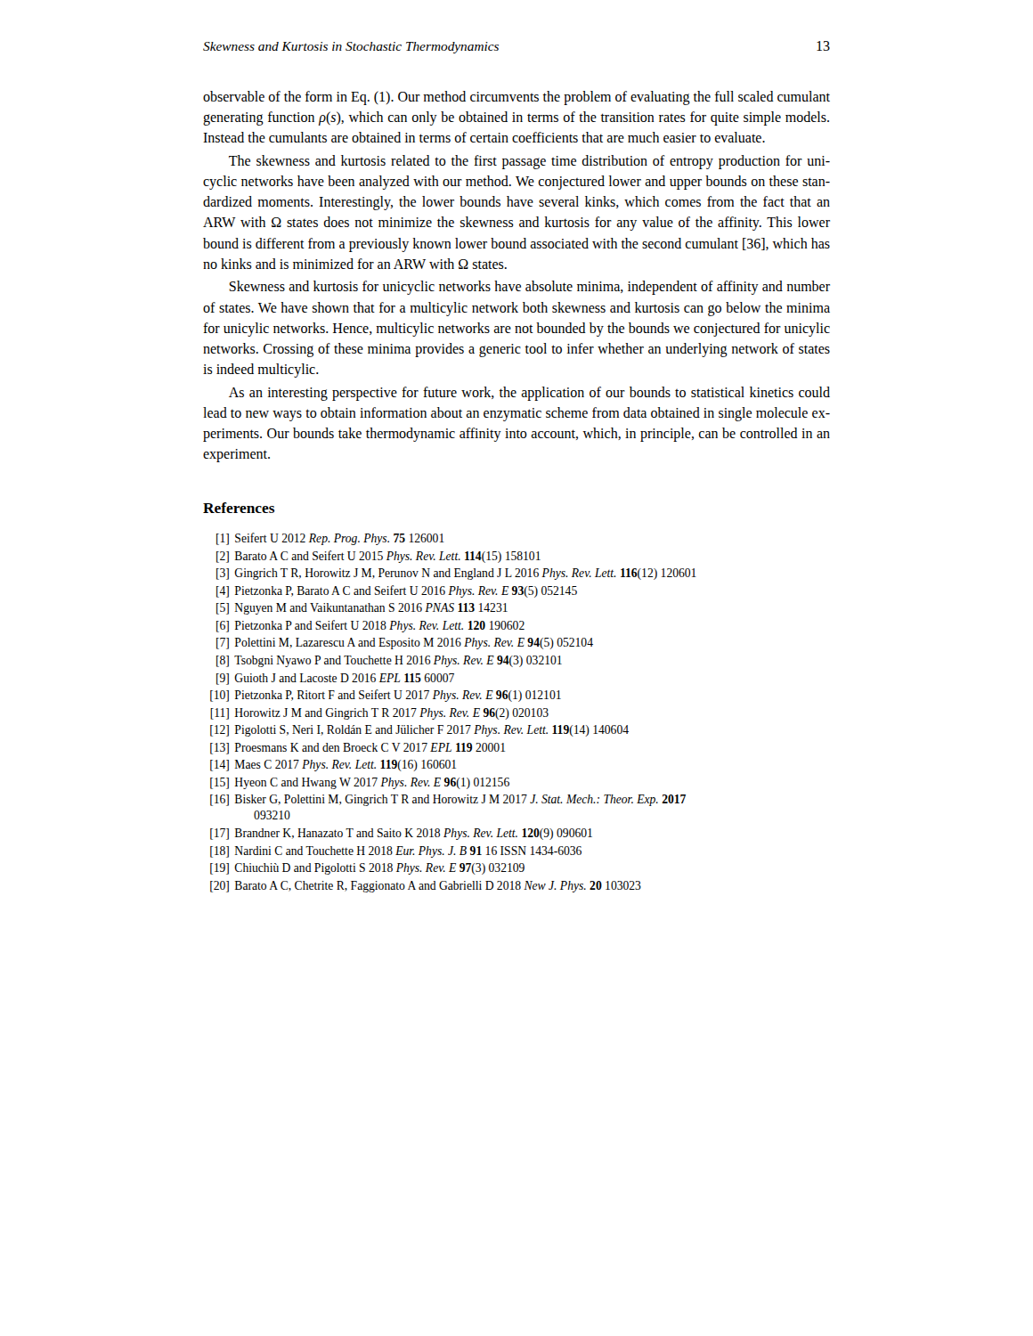Skewness and Kurtosis in Stochastic Thermodynamics 13
observable of the form in Eq. (1). Our method circumvents the problem of evaluating the full scaled cumulant generating function ρ(s), which can only be obtained in terms of the transition rates for quite simple models. Instead the cumulants are obtained in terms of certain coefficients that are much easier to evaluate.
The skewness and kurtosis related to the first passage time distribution of entropy production for unicyclic networks have been analyzed with our method. We conjectured lower and upper bounds on these standardized moments. Interestingly, the lower bounds have several kinks, which comes from the fact that an ARW with Ω states does not minimize the skewness and kurtosis for any value of the affinity. This lower bound is different from a previously known lower bound associated with the second cumulant [36], which has no kinks and is minimized for an ARW with Ω states.
Skewness and kurtosis for unicyclic networks have absolute minima, independent of affinity and number of states. We have shown that for a multicylic network both skewness and kurtosis can go below the minima for unicylic networks. Hence, multicylic networks are not bounded by the bounds we conjectured for unicylic networks. Crossing of these minima provides a generic tool to infer whether an underlying network of states is indeed multicylic.
As an interesting perspective for future work, the application of our bounds to statistical kinetics could lead to new ways to obtain information about an enzymatic scheme from data obtained in single molecule experiments. Our bounds take thermodynamic affinity into account, which, in principle, can be controlled in an experiment.
References
[1] Seifert U 2012 Rep. Prog. Phys. 75 126001
[2] Barato A C and Seifert U 2015 Phys. Rev. Lett. 114(15) 158101
[3] Gingrich T R, Horowitz J M, Perunov N and England J L 2016 Phys. Rev. Lett. 116(12) 120601
[4] Pietzonka P, Barato A C and Seifert U 2016 Phys. Rev. E 93(5) 052145
[5] Nguyen M and Vaikuntanathan S 2016 PNAS 113 14231
[6] Pietzonka P and Seifert U 2018 Phys. Rev. Lett. 120 190602
[7] Polettini M, Lazarescu A and Esposito M 2016 Phys. Rev. E 94(5) 052104
[8] Tsobgni Nyawo P and Touchette H 2016 Phys. Rev. E 94(3) 032101
[9] Guioth J and Lacoste D 2016 EPL 115 60007
[10] Pietzonka P, Ritort F and Seifert U 2017 Phys. Rev. E 96(1) 012101
[11] Horowitz J M and Gingrich T R 2017 Phys. Rev. E 96(2) 020103
[12] Pigolotti S, Neri I, Roldán E and Jülicher F 2017 Phys. Rev. Lett. 119(14) 140604
[13] Proesmans K and den Broeck C V 2017 EPL 119 20001
[14] Maes C 2017 Phys. Rev. Lett. 119(16) 160601
[15] Hyeon C and Hwang W 2017 Phys. Rev. E 96(1) 012156
[16] Bisker G, Polettini M, Gingrich T R and Horowitz J M 2017 J. Stat. Mech.: Theor. Exp. 2017093210
[17] Brandner K, Hanazato T and Saito K 2018 Phys. Rev. Lett. 120(9) 090601
[18] Nardini C and Touchette H 2018 Eur. Phys. J. B 91 16 ISSN 1434-6036
[19] Chiuchiù D and Pigolotti S 2018 Phys. Rev. E 97(3) 032109
[20] Barato A C, Chetrite R, Faggionato A and Gabrielli D 2018 New J. Phys. 20 103023